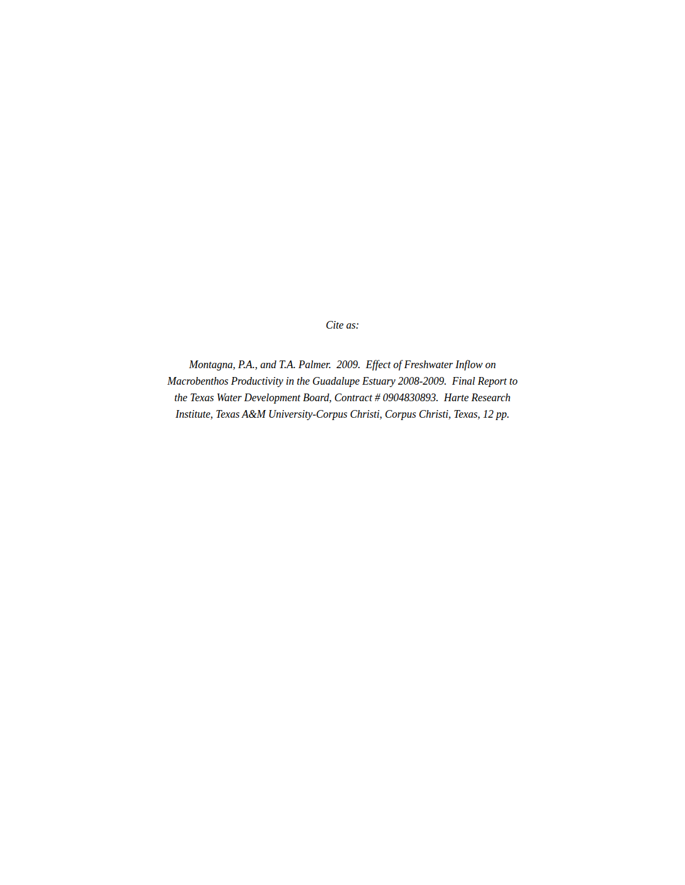Cite as:
Montagna, P.A., and T.A. Palmer. 2009. Effect of Freshwater Inflow on Macrobenthos Productivity in the Guadalupe Estuary 2008-2009. Final Report to the Texas Water Development Board, Contract # 0904830893. Harte Research Institute, Texas A&M University-Corpus Christi, Corpus Christi, Texas, 12 pp.